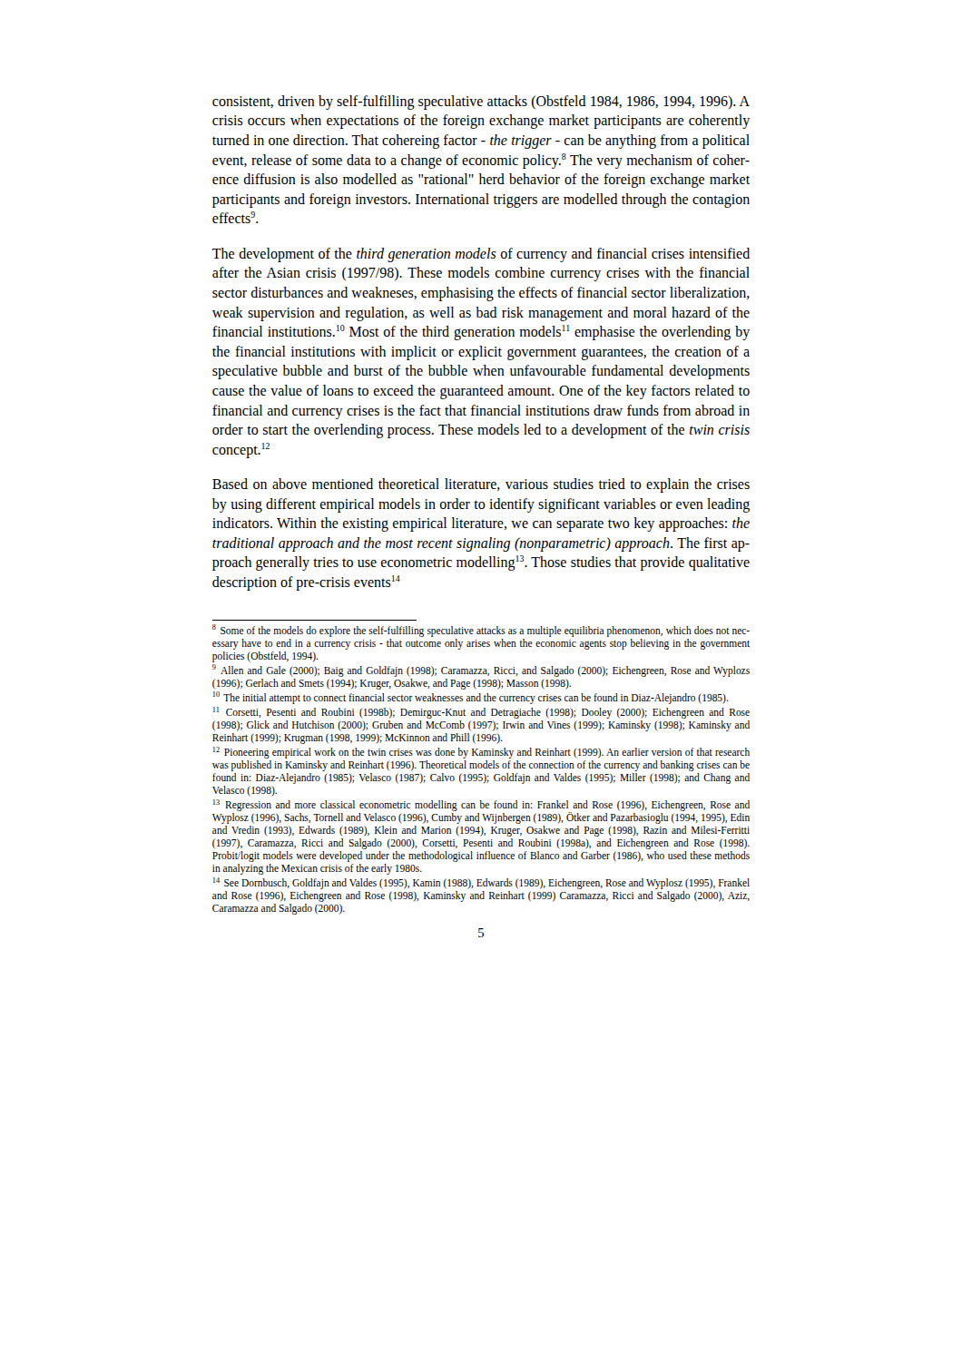consistent, driven by self-fulfilling speculative attacks (Obstfeld 1984, 1986, 1994, 1996). A crisis occurs when expectations of the foreign exchange market participants are coherently turned in one direction. That cohereing factor - the trigger - can be anything from a political event, release of some data to a change of economic policy.8 The very mechanism of coherence diffusion is also modelled as "rational" herd behavior of the foreign exchange market participants and foreign investors. International triggers are modelled through the contagion effects9.
The development of the third generation models of currency and financial crises intensified after the Asian crisis (1997/98). These models combine currency crises with the financial sector disturbances and weakneses, emphasising the effects of financial sector liberalization, weak supervision and regulation, as well as bad risk management and moral hazard of the financial institutions.10 Most of the third generation models11 emphasise the overlending by the financial institutions with implicit or explicit government guarantees, the creation of a speculative bubble and burst of the bubble when unfavourable fundamental developments cause the value of loans to exceed the guaranteed amount. One of the key factors related to financial and currency crises is the fact that financial institutions draw funds from abroad in order to start the overlending process. These models led to a development of the twin crisis concept.12
Based on above mentioned theoretical literature, various studies tried to explain the crises by using different empirical models in order to identify significant variables or even leading indicators. Within the existing empirical literature, we can separate two key approaches: the traditional approach and the most recent signaling (nonparametric) approach. The first approach generally tries to use econometric modelling13. Those studies that provide qualitative description of pre-crisis events14
8 Some of the models do explore the self-fulfilling speculative attacks as a multiple equilibria phenomenon, which does not necessary have to end in a currency crisis - that outcome only arises when the economic agents stop believing in the government policies (Obstfeld, 1994).
9 Allen and Gale (2000); Baig and Goldfajn (1998); Caramazza, Ricci, and Salgado (2000); Eichengreen, Rose and Wyplozs (1996); Gerlach and Smets (1994); Kruger, Osakwe, and Page (1998); Masson (1998).
10 The initial attempt to connect financial sector weaknesses and the currency crises can be found in Diaz-Alejandro (1985).
11 Corsetti, Pesenti and Roubini (1998b); Demirguc-Knut and Detragiache (1998); Dooley (2000); Eichengreen and Rose (1998); Glick and Hutchison (2000); Gruben and McComb (1997); Irwin and Vines (1999); Kaminsky (1998); Kaminsky and Reinhart (1999); Krugman (1998, 1999); McKinnon and Phill (1996).
12 Pioneering empirical work on the twin crises was done by Kaminsky and Reinhart (1999). An earlier version of that research was published in Kaminsky and Reinhart (1996). Theoretical models of the connection of the currency and banking crises can be found in: Diaz-Alejandro (1985); Velasco (1987); Calvo (1995); Goldfajn and Valdes (1995); Miller (1998); and Chang and Velasco (1998).
13 Regression and more classical econometric modelling can be found in: Frankel and Rose (1996), Eichengreen, Rose and Wyplosz (1996), Sachs, Tornell and Velasco (1996), Cumby and Wijnbergen (1989), Ötker and Pazarbasioglu (1994, 1995), Edin and Vredin (1993), Edwards (1989), Klein and Marion (1994), Kruger, Osakwe and Page (1998), Razin and Milesi-Ferritti (1997), Caramazza, Ricci and Salgado (2000), Corsetti, Pesenti and Roubini (1998a), and Eichengreen and Rose (1998). Probit/logit models were developed under the methodological influence of Blanco and Garber (1986), who used these methods in analyzing the Mexican crisis of the early 1980s.
14 See Dornbusch, Goldfajn and Valdes (1995), Kamin (1988), Edwards (1989), Eichengreen, Rose and Wyplosz (1995), Frankel and Rose (1996), Eichengreen and Rose (1998), Kaminsky and Reinhart (1999) Caramazza, Ricci and Salgado (2000), Aziz, Caramazza and Salgado (2000).
5